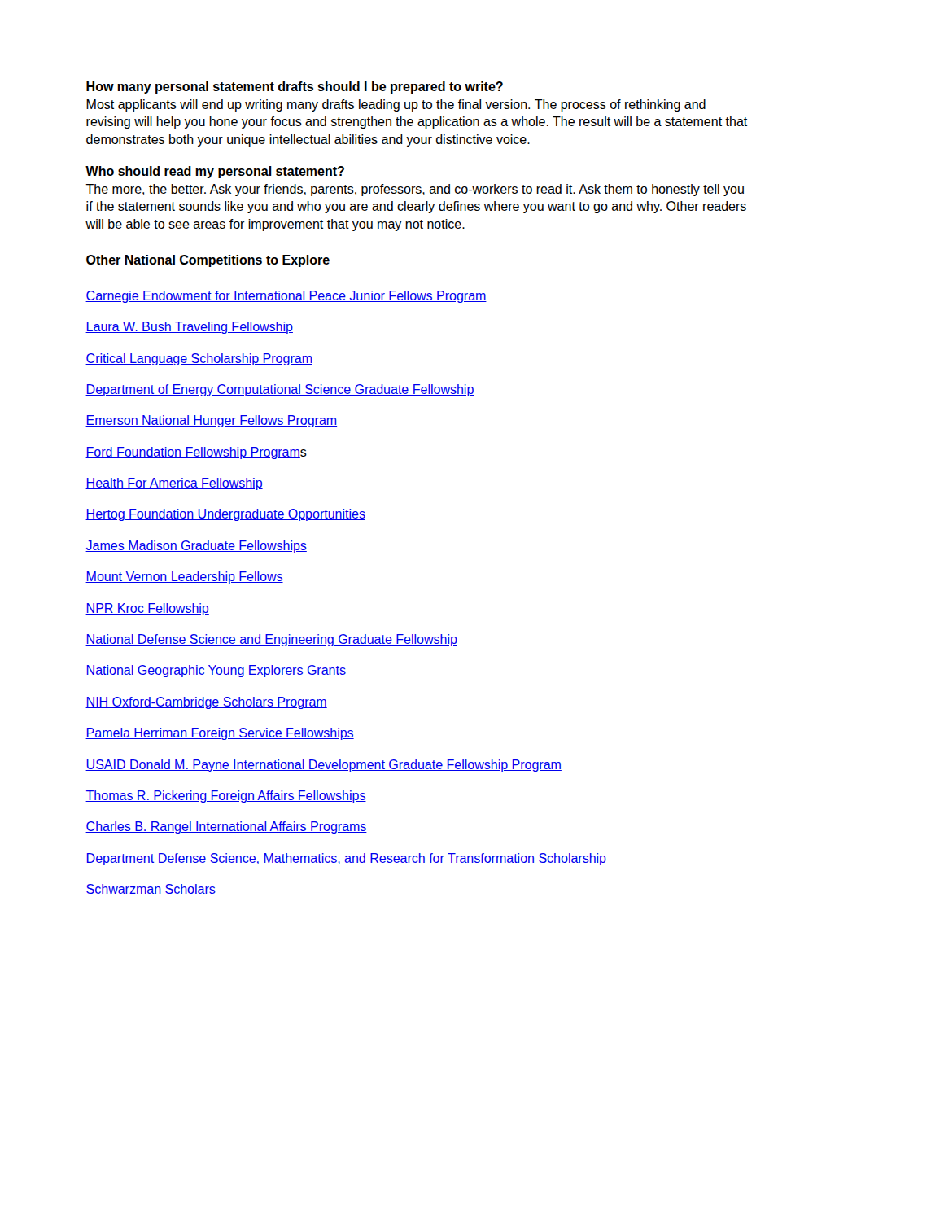How many personal statement drafts should I be prepared to write?
Most applicants will end up writing many drafts leading up to the final version. The process of rethinking and revising will help you hone your focus and strengthen the application as a whole. The result will be a statement that demonstrates both your unique intellectual abilities and your distinctive voice.
Who should read my personal statement?
The more, the better. Ask your friends, parents, professors, and co-workers to read it. Ask them to honestly tell you if the statement sounds like you and who you are and clearly defines where you want to go and why. Other readers will be able to see areas for improvement that you may not notice.
Other National Competitions to Explore
Carnegie Endowment for International Peace Junior Fellows Program
Laura W. Bush Traveling Fellowship
Critical Language Scholarship Program
Department of Energy Computational Science Graduate Fellowship
Emerson National Hunger Fellows Program
Ford Foundation Fellowship Program s
Health For America Fellowship
Hertog Foundation Undergraduate Opportunities
James Madison Graduate Fellowships
Mount Vernon Leadership Fellows
NPR Kroc Fellowship
National Defense Science and Engineering Graduate Fellowship
National Geographic Young Explorers Grants
NIH Oxford-Cambridge Scholars Program
Pamela Herriman Foreign Service Fellowships
USAID Donald M. Payne International Development Graduate Fellowship Program
Thomas R. Pickering Foreign Affairs Fellowships
Charles B. Rangel International Affairs Programs
Department Defense Science, Mathematics, and Research for Transformation Scholarship
Schwarzman Scholars